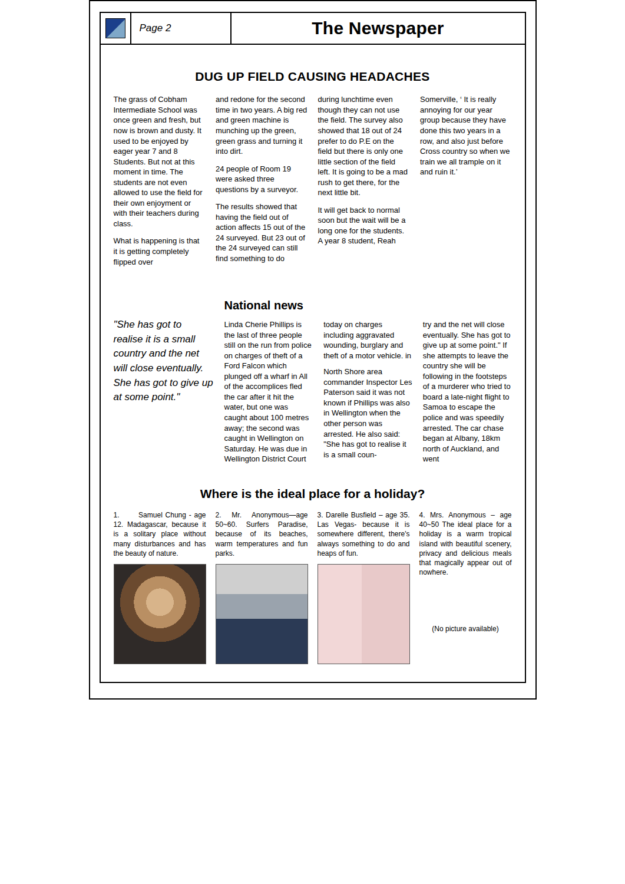Page 2
The Newspaper
DUG UP FIELD CAUSING HEADACHES
The grass of Cobham Intermediate School was once green and fresh, but now is brown and dusty. It used to be enjoyed by eager year 7 and 8 Students. But not at this moment in time. The students are not even allowed to use the field for their own enjoyment or with their teachers during class.
What is happening is that it is getting completely flipped over
and redone for the second time in two years. A big red and green machine is munching up the green, green grass and turning it into dirt.
24 people of Room 19 were asked three questions by a surveyor.
The results showed that having the field out of action affects 15 out of the 24 surveyed. But 23 out of the 24 surveyed can still find something to do
during lunchtime even though they can not use the field. The survey also showed that 18 out of 24 prefer to do P.E on the field but there is only one little section of the field left. It is going to be a mad rush to get there, for the next little bit.
It will get back to normal soon but the wait will be a long one for the students. A year 8 student, Reah
Somerville, ‘ It is really annoying for our year group because they have done this two years in a row, and also just before Cross country so when we train we all trample on it and ruin it.’
"She has got to realise it is a small country and the net will close eventually. She has got to give up at some point."
National news
Linda Cherie Phillips is the last of three people still on the run from police on charges of theft of a Ford Falcon which plunged off a wharf in All of the accomplices fled the car after it hit the water, but one was caught about 100 metres away; the second was caught in Wellington on Saturday. He was due in Wellington District Court
today on charges including aggravated wounding, burglary and theft of a motor vehicle. in
North Shore area commander Inspector Les Paterson said it was not known if Phillips was also in Wellington when the other person was arrested. He also said: "She has got to realise it is a small coun-
try and the net will close eventually. She has got to give up at some point." If she attempts to leave the country she will be following in the footsteps of a murderer who tried to board a late-night flight to Samoa to escape the police and was speedily arrested. The car chase began at Albany, 18km north of Auckland, and went
Where is the ideal place for a holiday?
1. Samuel Chung - age 12. Madagascar, because it is a solitary place without many disturbances and has the beauty of nature.
2. Mr. Anonymous—age 50~60. Surfers Paradise, because of its beaches, warm temperatures and fun parks.
3. Darelle Busfield – age 35. Las Vegas- because it is somewhere different, there's always something to do and heaps of fun.
4. Mrs. Anonymous – age 40~50 The ideal place for a holiday is a warm tropical island with beautiful scenery, privacy and delicious meals that magically appear out of nowhere.
(No picture available)